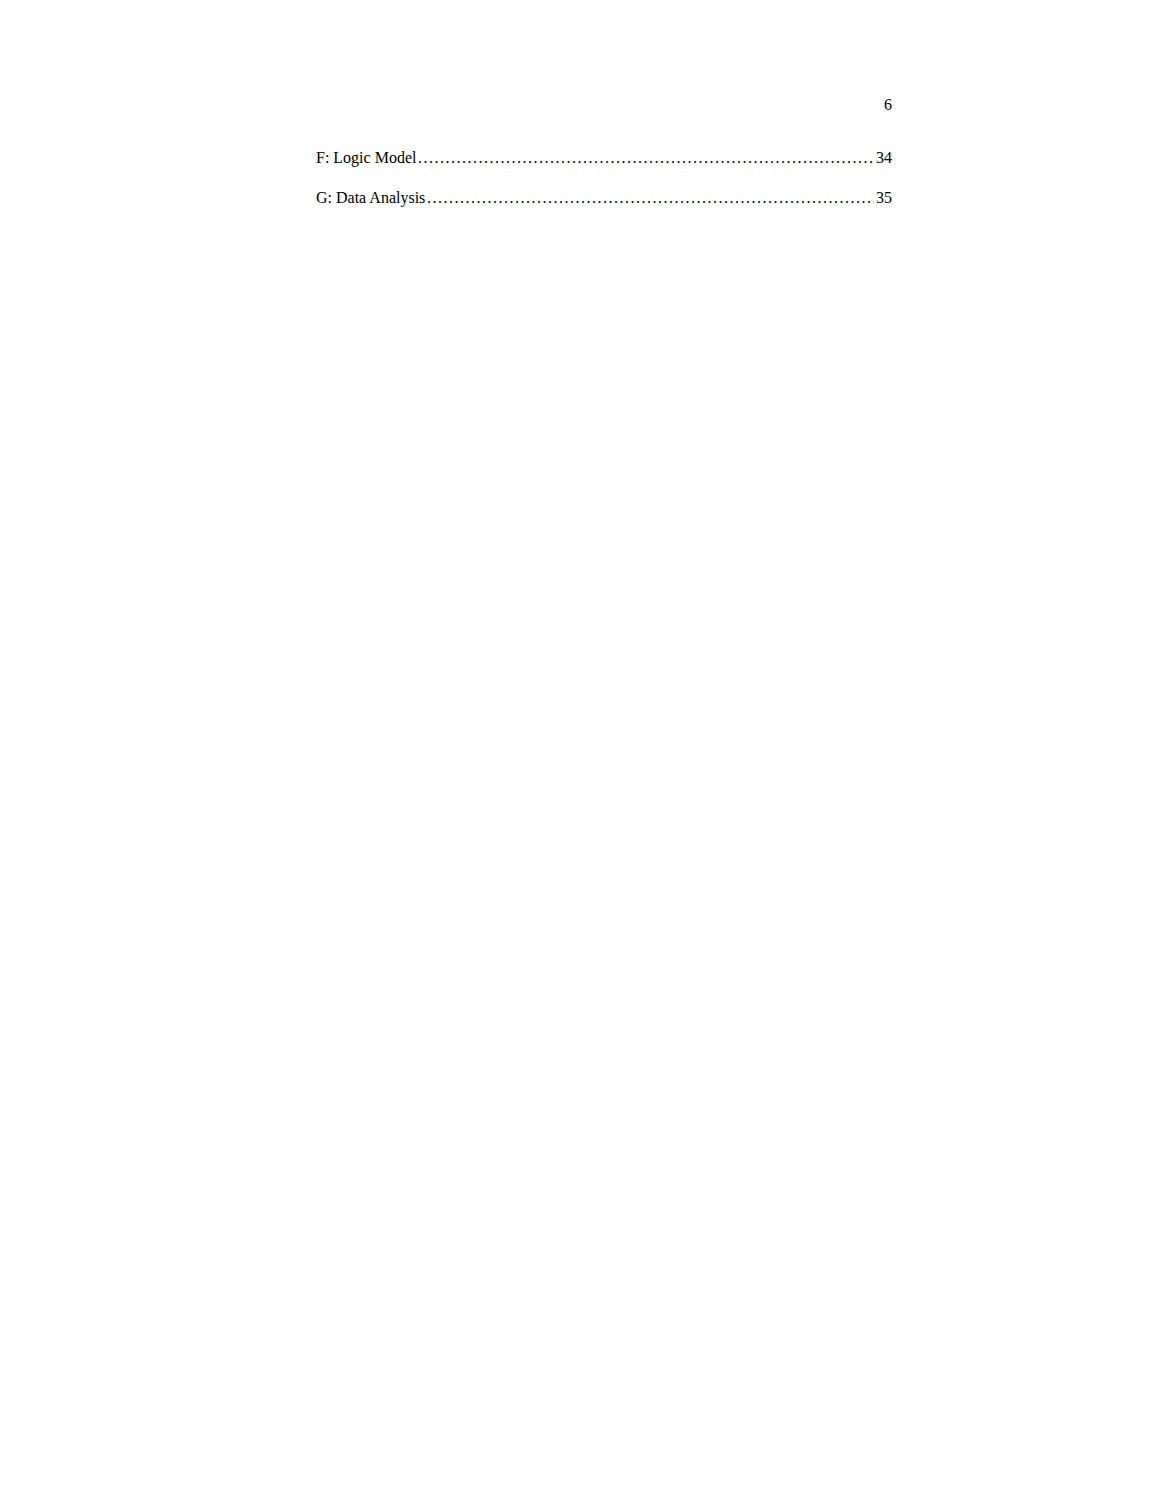6
F: Logic Model .................................................................................................. 34
G: Data Analysis ................................................................................................ 35